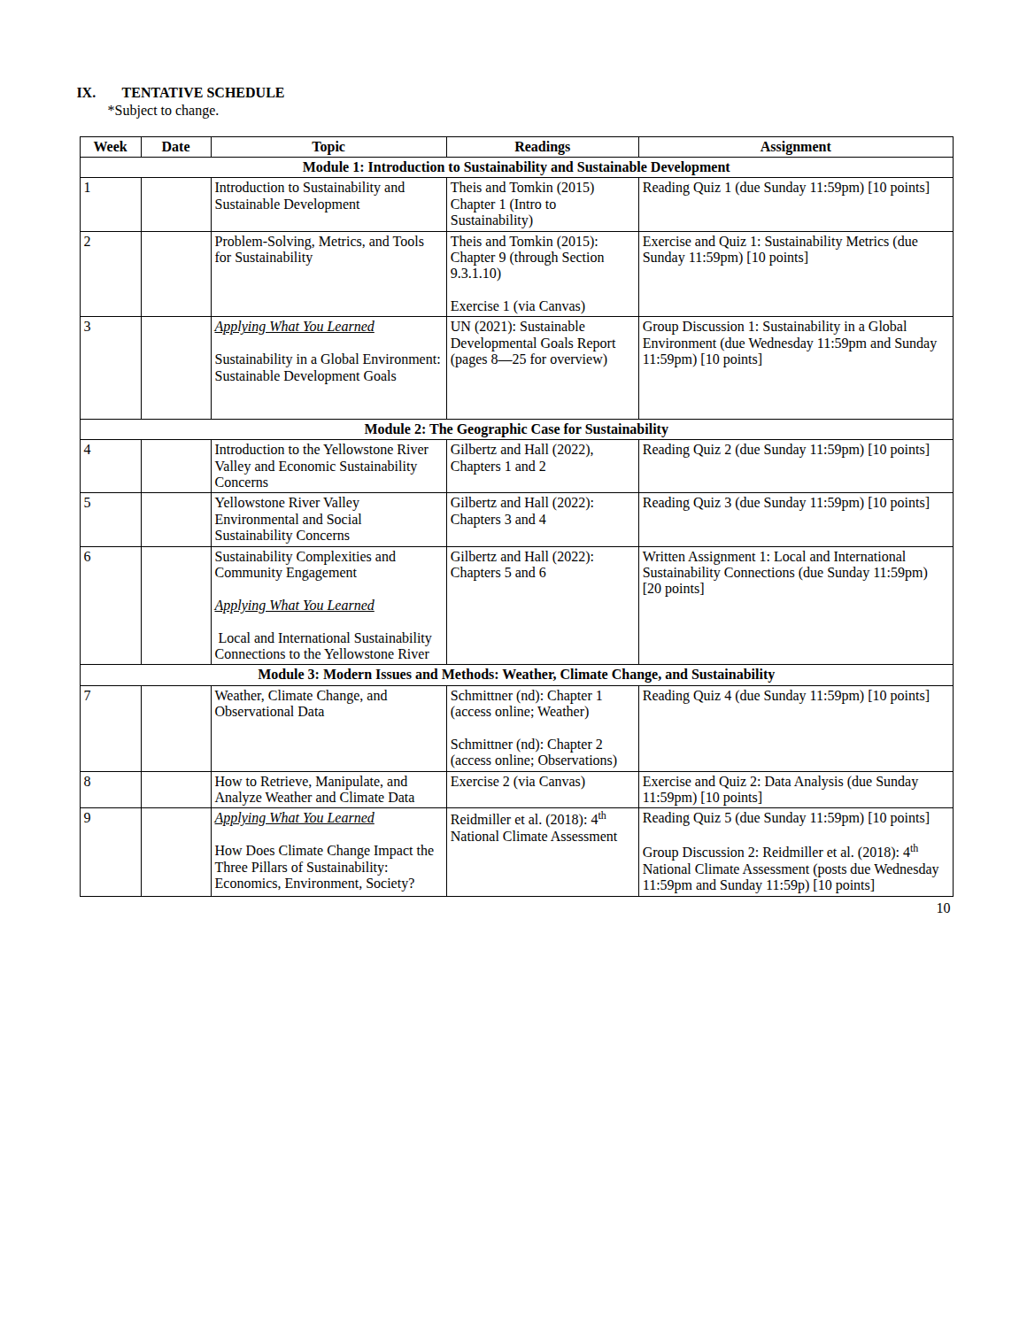IX. TENTATIVE SCHEDULE
*Subject to change.
| Week | Date | Topic | Readings | Assignment |
| --- | --- | --- | --- | --- |
| Module 1: Introduction to Sustainability and Sustainable Development |
| 1 | | Introduction to Sustainability and Sustainable Development | Theis and Tomkin (2015) Chapter 1 (Intro to Sustainability) | Reading Quiz 1 (due Sunday 11:59pm) [10 points] |
| 2 | | Problem-Solving, Metrics, and Tools for Sustainability | Theis and Tomkin (2015): Chapter 9 (through Section 9.3.1.10) Exercise 1 (via Canvas) | Exercise and Quiz 1: Sustainability Metrics (due Sunday 11:59pm) [10 points] |
| 3 | | Applying What You Learned Sustainability in a Global Environment: Sustainable Development Goals | UN (2021): Sustainable Developmental Goals Report (pages 8—25 for overview) | Group Discussion 1: Sustainability in a Global Environment (due Wednesday 11:59pm and Sunday 11:59pm) [10 points] |
| Module 2: The Geographic Case for Sustainability |
| 4 | | Introduction to the Yellowstone River Valley and Economic Sustainability Concerns | Gilbertz and Hall (2022), Chapters 1 and 2 | Reading Quiz 2 (due Sunday 11:59pm) [10 points] |
| 5 | | Yellowstone River Valley Environmental and Social Sustainability Concerns | Gilbertz and Hall (2022): Chapters 3 and 4 | Reading Quiz 3 (due Sunday 11:59pm) [10 points] |
| 6 | | Sustainability Complexities and Community Engagement Applying What You Learned Local and International Sustainability Connections to the Yellowstone River | Gilbertz and Hall (2022): Chapters 5 and 6 | Written Assignment 1: Local and International Sustainability Connections (due Sunday 11:59pm) [20 points] |
| Module 3: Modern Issues and Methods: Weather, Climate Change, and Sustainability |
| 7 | | Weather, Climate Change, and Observational Data | Schmittner (nd): Chapter 1 (access online; Weather) Schmittner (nd): Chapter 2 (access online; Observations) | Reading Quiz 4 (due Sunday 11:59pm) [10 points] |
| 8 | | How to Retrieve, Manipulate, and Analyze Weather and Climate Data | Exercise 2 (via Canvas) | Exercise and Quiz 2: Data Analysis (due Sunday 11:59pm) [10 points] |
| 9 | | Applying What You Learned How Does Climate Change Impact the Three Pillars of Sustainability: Economics, Environment, Society? | Reidmiller et al. (2018): 4 th National Climate Assessment | Reading Quiz 5 (due Sunday 11:59pm) [10 points] Group Discussion 2: Reidmiller et al. (2018): 4 th National Climate Assessment (posts due Wednesday 11:59pm and Sunday 11:59p) [10 points] |
10